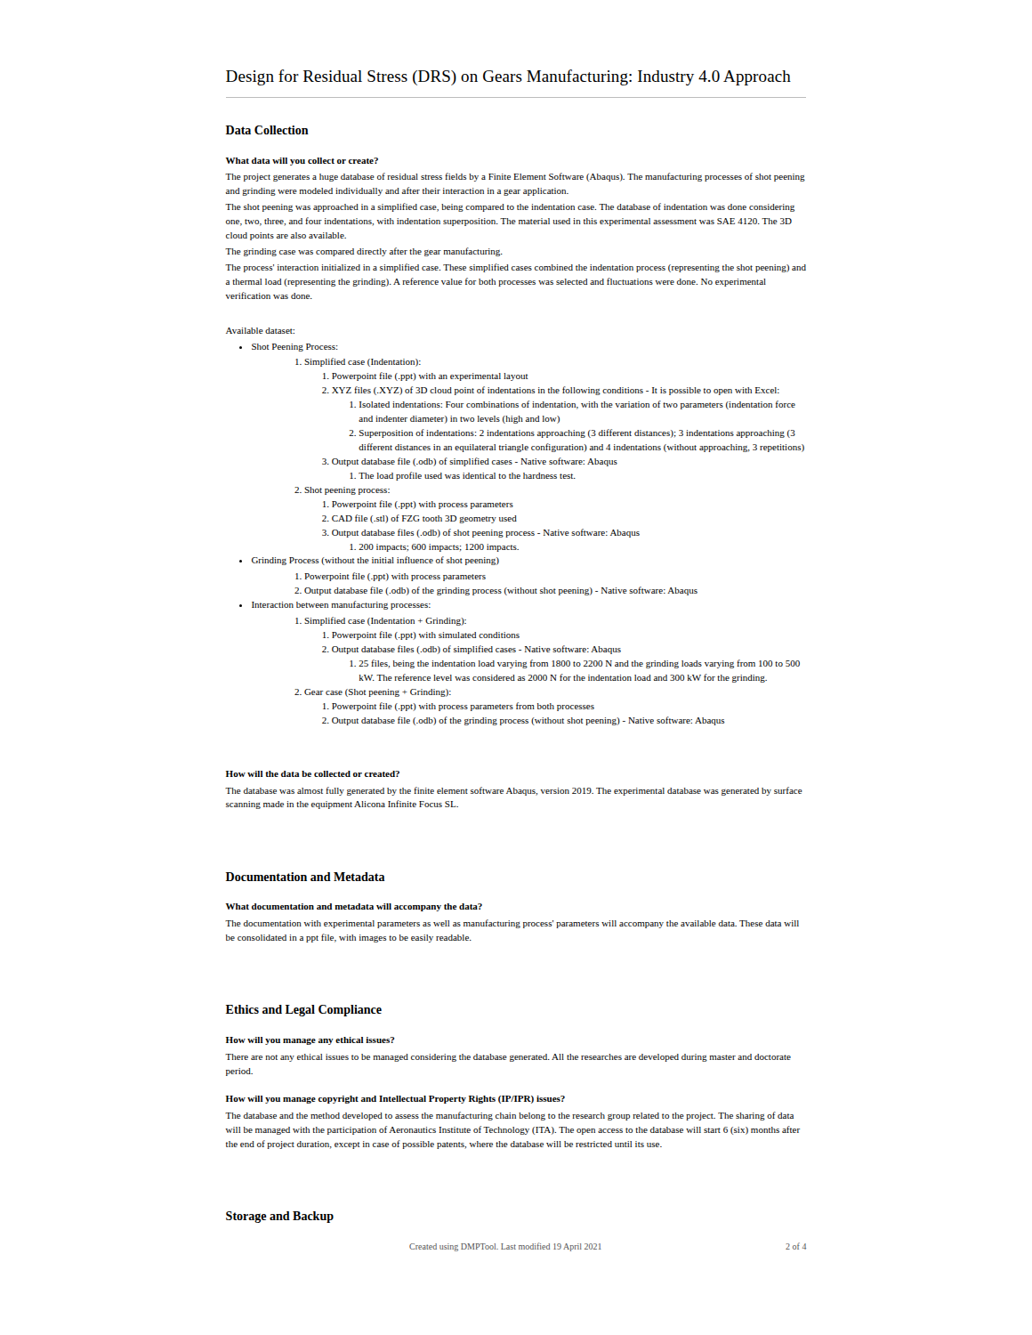Design for Residual Stress (DRS) on Gears Manufacturing: Industry 4.0 Approach
Data Collection
What data will you collect or create?
The project generates a huge database of residual stress fields by a Finite Element Software (Abaqus). The manufacturing processes of shot peening and grinding were modeled individually and after their interaction in a gear application.
The shot peening was approached in a simplified case, being compared to the indentation case. The database of indentation was done considering one, two, three, and four indentations, with indentation superposition. The material used in this experimental assessment was SAE 4120. The 3D cloud points are also available.
The grinding case was compared directly after the gear manufacturing.
The process' interaction initialized in a simplified case. These simplified cases combined the indentation process (representing the shot peening) and a thermal load (representing the grinding). A reference value for both processes was selected and fluctuations were done. No experimental verification was done.
Available dataset:
Shot Peening Process:
Simplified case (Indentation):
Powerpoint file (.ppt) with an experimental layout
XYZ files (.XYZ) of 3D cloud point of indentations in the following conditions - It is possible to open with Excel:
Isolated indentations: Four combinations of indentation, with the variation of two parameters (indentation force and indenter diameter) in two levels (high and low)
Superposition of indentations: 2 indentations approaching (3 different distances); 3 indentations approaching (3 different distances in an equilateral triangle configuration) and 4 indentations (without approaching, 3 repetitions)
Output database file (.odb) of simplified cases - Native software: Abaqus
The load profile used was identical to the hardness test.
Shot peening process:
Powerpoint file (.ppt) with process parameters
CAD file (.stl) of FZG tooth 3D geometry used
Output database files (.odb) of shot peening process - Native software: Abaqus
200 impacts; 600 impacts; 1200 impacts.
Grinding Process (without the initial influence of shot peening)
Powerpoint file (.ppt) with process parameters
Output database file (.odb) of the grinding process (without shot peening) - Native software: Abaqus
Interaction between manufacturing processes:
Simplified case (Indentation + Grinding):
Powerpoint file (.ppt) with simulated conditions
Output database files (.odb) of simplified cases - Native software: Abaqus
25 files, being the indentation load varying from 1800 to 2200 N and the grinding loads varying from 100 to 500 kW. The reference level was considered as 2000 N for the indentation load and 300 kW for the grinding.
Gear case (Shot peening + Grinding):
Powerpoint file (.ppt) with process parameters from both processes
Output database file (.odb) of the grinding process (without shot peening) - Native software: Abaqus
How will the data be collected or created?
The database was almost fully generated by the finite element software Abaqus, version 2019. The experimental database was generated by surface scanning made in the equipment Alicona Infinite Focus SL.
Documentation and Metadata
What documentation and metadata will accompany the data?
The documentation with experimental parameters as well as manufacturing process' parameters will accompany the available data. These data will be consolidated in a ppt file, with images to be easily readable.
Ethics and Legal Compliance
How will you manage any ethical issues?
There are not any ethical issues to be managed considering the database generated. All the researches are developed during master and doctorate period.
How will you manage copyright and Intellectual Property Rights (IP/IPR) issues?
The database and the method developed to assess the manufacturing chain belong to the research group related to the project. The sharing of data will be managed with the participation of Aeronautics Institute of Technology (ITA). The open access to the database will start 6 (six) months after the end of project duration, except in case of possible patents, where the database will be restricted until its use.
Storage and Backup
Created using DMPTool. Last modified 19 April 2021
2 of 4